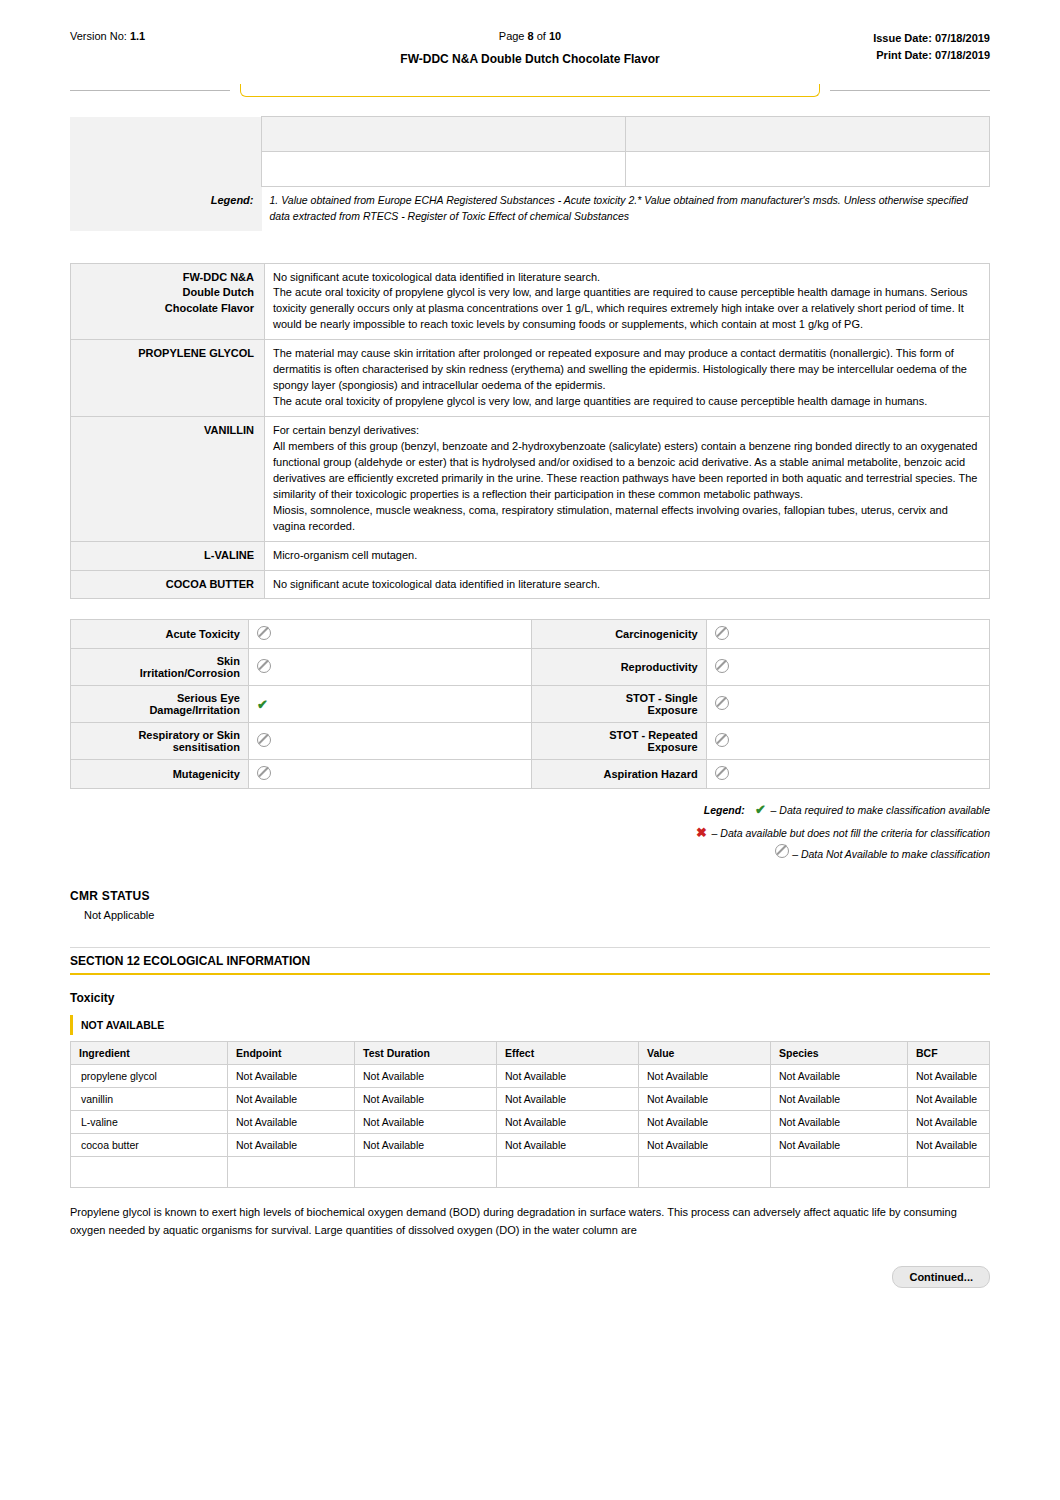Version No: 1.1
Page 8 of 10
Issue Date: 07/18/2019
Print Date: 07/18/2019
FW-DDC N&A Double Dutch Chocolate Flavor
| Legend: | 1. Value obtained from Europe ECHA Registered Substances - Acute toxicity 2.* Value obtained from manufacturer's msds. Unless otherwise specified data extracted from RTECS - Register of Toxic Effect of chemical Substances |
| FW-DDC N&A Double Dutch Chocolate Flavor | No significant acute toxicological data identified in literature search. The acute oral toxicity of propylene glycol is very low, and large quantities are required to cause perceptible health damage in humans. Serious toxicity generally occurs only at plasma concentrations over 1 g/L, which requires extremely high intake over a relatively short period of time. It would be nearly impossible to reach toxic levels by consuming foods or supplements, which contain at most 1 g/kg of PG. |
| PROPYLENE GLYCOL | The material may cause skin irritation after prolonged or repeated exposure and may produce a contact dermatitis (nonallergic). This form of dermatitis is often characterised by skin redness (erythema) and swelling the epidermis. Histologically there may be intercellular oedema of the spongy layer (spongiosis) and intracellular oedema of the epidermis. The acute oral toxicity of propylene glycol is very low, and large quantities are required to cause perceptible health damage in humans. |
| VANILLIN | For certain benzyl derivatives: All members of this group (benzyl, benzoate and 2-hydroxybenzoate (salicylate) esters) contain a benzene ring bonded directly to an oxygenated functional group (aldehyde or ester) that is hydrolysed and/or oxidised to a benzoic acid derivative. As a stable animal metabolite, benzoic acid derivatives are efficiently excreted primarily in the urine. These reaction pathways have been reported in both aquatic and terrestrial species. The similarity of their toxicologic properties is a reflection their participation in these common metabolic pathways. Miosis, somnolence, muscle weakness, coma, respiratory stimulation, maternal effects involving ovaries, fallopian tubes, uterus, cervix and vagina recorded. |
| L-VALINE | Micro-organism cell mutagen. |
| COCOA BUTTER | No significant acute toxicological data identified in literature search. |
| Acute Toxicity | | Carcinogenicity | |
| Skin Irritation/Corrosion | | Reproductivity | |
| Serious Eye Damage/Irritation | ✔ | STOT - Single Exposure | |
| Respiratory or Skin sensitisation | | STOT - Repeated Exposure | |
| Mutagenicity | | Aspiration Hazard | |
Legend: ✔ – Data required to make classification available
✖ – Data available but does not fill the criteria for classification
– Data Not Available to make classification
CMR STATUS
Not Applicable
SECTION 12 ECOLOGICAL INFORMATION
Toxicity
NOT AVAILABLE
| Ingredient | Endpoint | Test Duration | Effect | Value | Species | BCF |
| --- | --- | --- | --- | --- | --- | --- |
| propylene glycol | Not Available | Not Available | Not Available | Not Available | Not Available | Not Available |
| vanillin | Not Available | Not Available | Not Available | Not Available | Not Available | Not Available |
| L-valine | Not Available | Not Available | Not Available | Not Available | Not Available | Not Available |
| cocoa butter | Not Available | Not Available | Not Available | Not Available | Not Available | Not Available |
Propylene glycol is known to exert high levels of biochemical oxygen demand (BOD) during degradation in surface waters. This process can adversely affect aquatic life by consuming oxygen needed by aquatic organisms for survival. Large quantities of dissolved oxygen (DO) in the water column are
Continued...